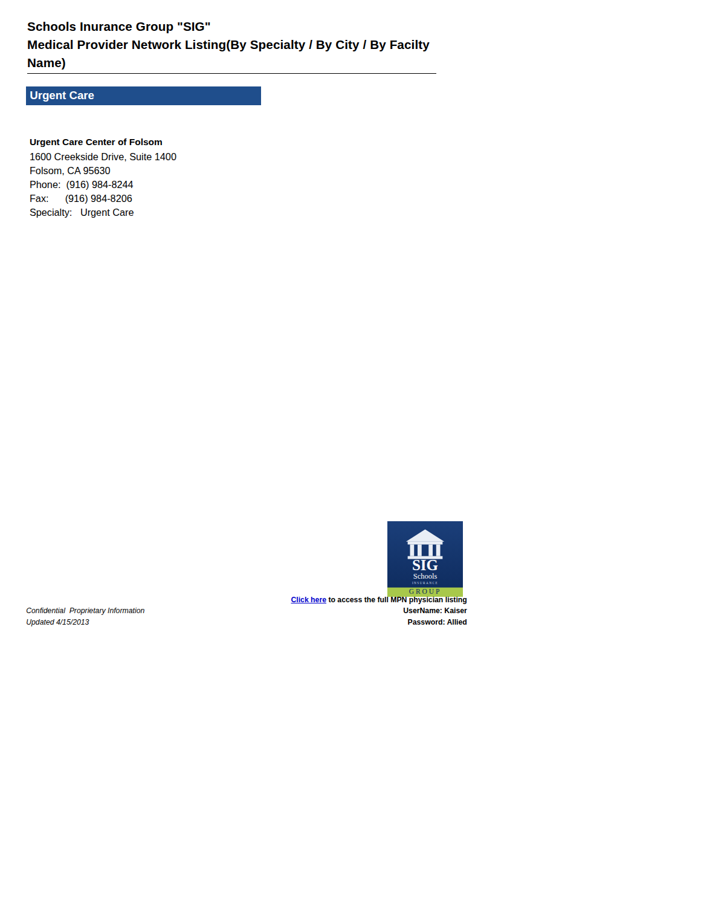Schools Inurance Group "SIG"
Medical Provider Network Listing(By Specialty / By City / By Facilty Name)
Urgent Care
Urgent Care Center of Folsom
1600 Creekside Drive, Suite 1400
Folsom, CA 95630
Phone: (916) 984-8244
Fax: (916) 984-8206
Specialty: Urgent Care
Click here to access the full MPN physician listing
Confidential Proprietary Information UserName: Kaiser
Updated 4/15/2013 Password: Allied